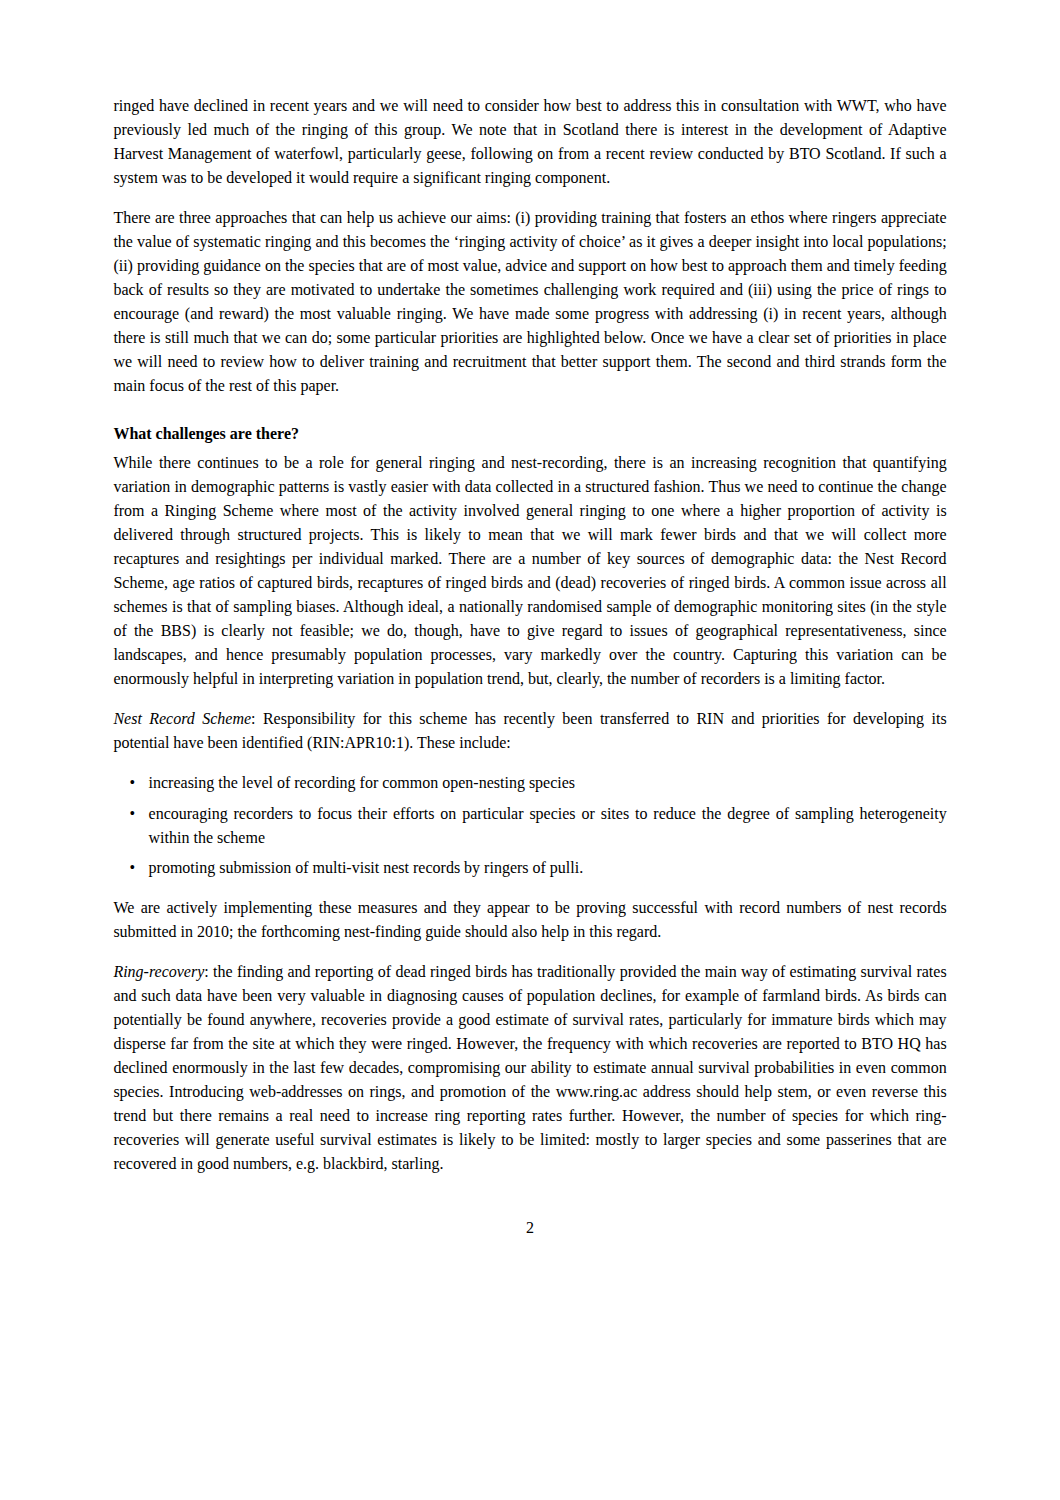ringed have declined in recent years and we will need to consider how best to address this in consultation with WWT, who have previously led much of the ringing of this group. We note that in Scotland there is interest in the development of Adaptive Harvest Management of waterfowl, particularly geese, following on from a recent review conducted by BTO Scotland. If such a system was to be developed it would require a significant ringing component.
There are three approaches that can help us achieve our aims: (i) providing training that fosters an ethos where ringers appreciate the value of systematic ringing and this becomes the ‘ringing activity of choice’ as it gives a deeper insight into local populations; (ii) providing guidance on the species that are of most value, advice and support on how best to approach them and timely feeding back of results so they are motivated to undertake the sometimes challenging work required and (iii) using the price of rings to encourage (and reward) the most valuable ringing. We have made some progress with addressing (i) in recent years, although there is still much that we can do; some particular priorities are highlighted below. Once we have a clear set of priorities in place we will need to review how to deliver training and recruitment that better support them. The second and third strands form the main focus of the rest of this paper.
What challenges are there?
While there continues to be a role for general ringing and nest-recording, there is an increasing recognition that quantifying variation in demographic patterns is vastly easier with data collected in a structured fashion. Thus we need to continue the change from a Ringing Scheme where most of the activity involved general ringing to one where a higher proportion of activity is delivered through structured projects. This is likely to mean that we will mark fewer birds and that we will collect more recaptures and resightings per individual marked. There are a number of key sources of demographic data: the Nest Record Scheme, age ratios of captured birds, recaptures of ringed birds and (dead) recoveries of ringed birds. A common issue across all schemes is that of sampling biases. Although ideal, a nationally randomised sample of demographic monitoring sites (in the style of the BBS) is clearly not feasible; we do, though, have to give regard to issues of geographical representativeness, since landscapes, and hence presumably population processes, vary markedly over the country. Capturing this variation can be enormously helpful in interpreting variation in population trend, but, clearly, the number of recorders is a limiting factor.
Nest Record Scheme: Responsibility for this scheme has recently been transferred to RIN and priorities for developing its potential have been identified (RIN:APR10:1). These include:
increasing the level of recording for common open-nesting species
encouraging recorders to focus their efforts on particular species or sites to reduce the degree of sampling heterogeneity within the scheme
promoting submission of multi-visit nest records by ringers of pulli.
We are actively implementing these measures and they appear to be proving successful with record numbers of nest records submitted in 2010; the forthcoming nest-finding guide should also help in this regard.
Ring-recovery: the finding and reporting of dead ringed birds has traditionally provided the main way of estimating survival rates and such data have been very valuable in diagnosing causes of population declines, for example of farmland birds. As birds can potentially be found anywhere, recoveries provide a good estimate of survival rates, particularly for immature birds which may disperse far from the site at which they were ringed. However, the frequency with which recoveries are reported to BTO HQ has declined enormously in the last few decades, compromising our ability to estimate annual survival probabilities in even common species. Introducing web-addresses on rings, and promotion of the www.ring.ac address should help stem, or even reverse this trend but there remains a real need to increase ring reporting rates further. However, the number of species for which ring-recoveries will generate useful survival estimates is likely to be limited: mostly to larger species and some passerines that are recovered in good numbers, e.g. blackbird, starling.
2